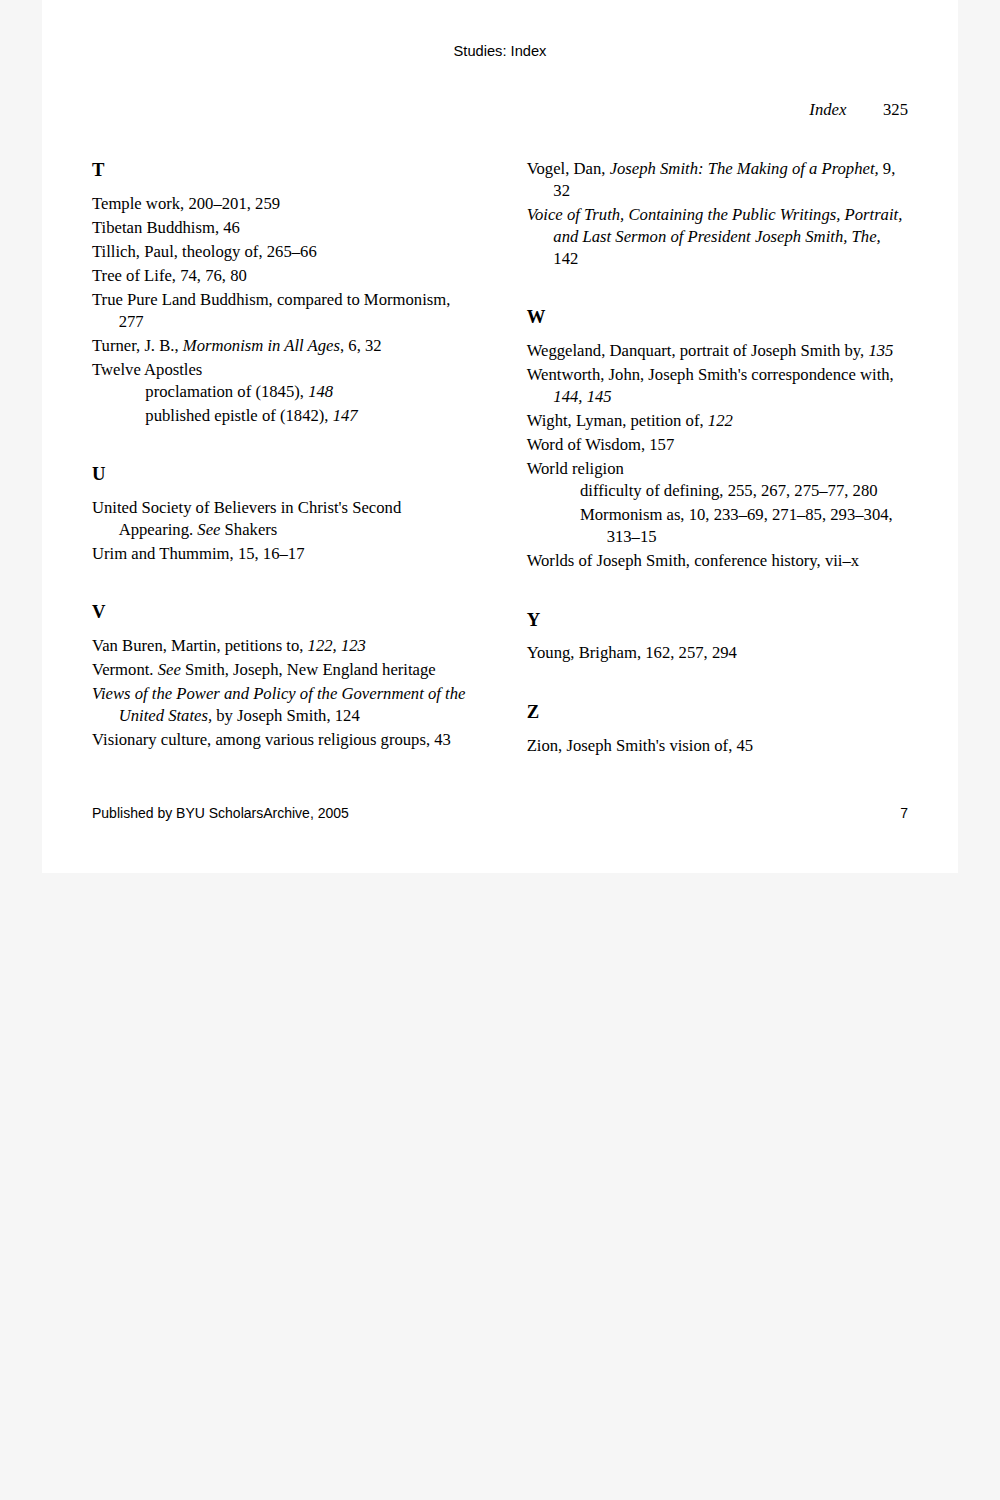Studies: Index
Index 325
T
Temple work, 200–201, 259
Tibetan Buddhism, 46
Tillich, Paul, theology of, 265–66
Tree of Life, 74, 76, 80
True Pure Land Buddhism, compared to Mormonism, 277
Turner, J. B., Mormonism in All Ages, 6, 32
Twelve Apostles
proclamation of (1845), 148
published epistle of (1842), 147
U
United Society of Believers in Christ's Second Appearing. See Shakers
Urim and Thummim, 15, 16–17
V
Van Buren, Martin, petitions to, 122, 123
Vermont. See Smith, Joseph, New England heritage
Views of the Power and Policy of the Government of the United States, by Joseph Smith, 124
Visionary culture, among various religious groups, 43
Vogel, Dan, Joseph Smith: The Making of a Prophet, 9, 32
Voice of Truth, Containing the Public Writings, Portrait, and Last Sermon of President Joseph Smith, The, 142
W
Weggeland, Danquart, portrait of Joseph Smith by, 135
Wentworth, John, Joseph Smith's correspondence with, 144, 145
Wight, Lyman, petition of, 122
Word of Wisdom, 157
World religion
difficulty of defining, 255, 267, 275–77, 280
Mormonism as, 10, 233–69, 271–85, 293–304, 313–15
Worlds of Joseph Smith, conference history, vii–x
Y
Young, Brigham, 162, 257, 294
Z
Zion, Joseph Smith's vision of, 45
Published by BYU ScholarsArchive, 2005 7